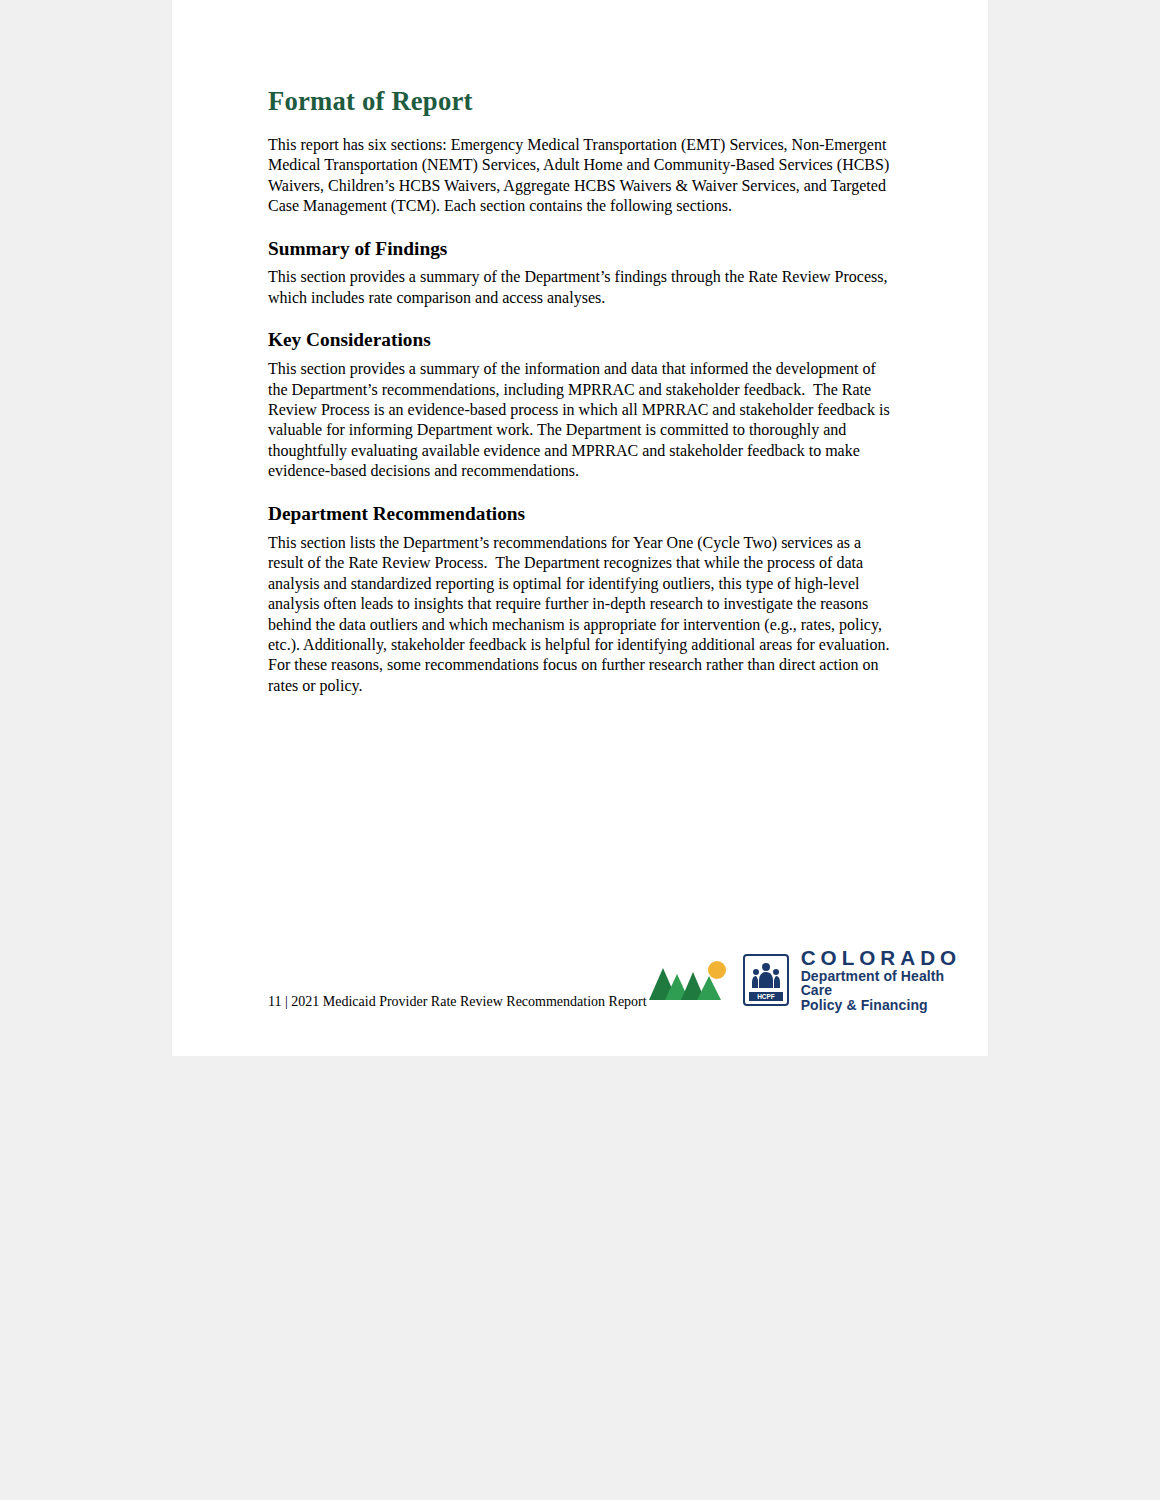Format of Report
This report has six sections: Emergency Medical Transportation (EMT) Services, Non-Emergent Medical Transportation (NEMT) Services, Adult Home and Community-Based Services (HCBS) Waivers, Children’s HCBS Waivers, Aggregate HCBS Waivers & Waiver Services, and Targeted Case Management (TCM). Each section contains the following sections.
Summary of Findings
This section provides a summary of the Department’s findings through the Rate Review Process, which includes rate comparison and access analyses.
Key Considerations
This section provides a summary of the information and data that informed the development of the Department’s recommendations, including MPRRAC and stakeholder feedback. The Rate Review Process is an evidence-based process in which all MPRRAC and stakeholder feedback is valuable for informing Department work. The Department is committed to thoroughly and thoughtfully evaluating available evidence and MPRRAC and stakeholder feedback to make evidence-based decisions and recommendations.
Department Recommendations
This section lists the Department’s recommendations for Year One (Cycle Two) services as a result of the Rate Review Process. The Department recognizes that while the process of data analysis and standardized reporting is optimal for identifying outliers, this type of high-level analysis often leads to insights that require further in-depth research to investigate the reasons behind the data outliers and which mechanism is appropriate for intervention (e.g., rates, policy, etc.). Additionally, stakeholder feedback is helpful for identifying additional areas for evaluation. For these reasons, some recommendations focus on further research rather than direct action on rates or policy.
11 | 2021 Medicaid Provider Rate Review Recommendation Report
HCPF
COLORADO
Department of Health Care Policy & Financing